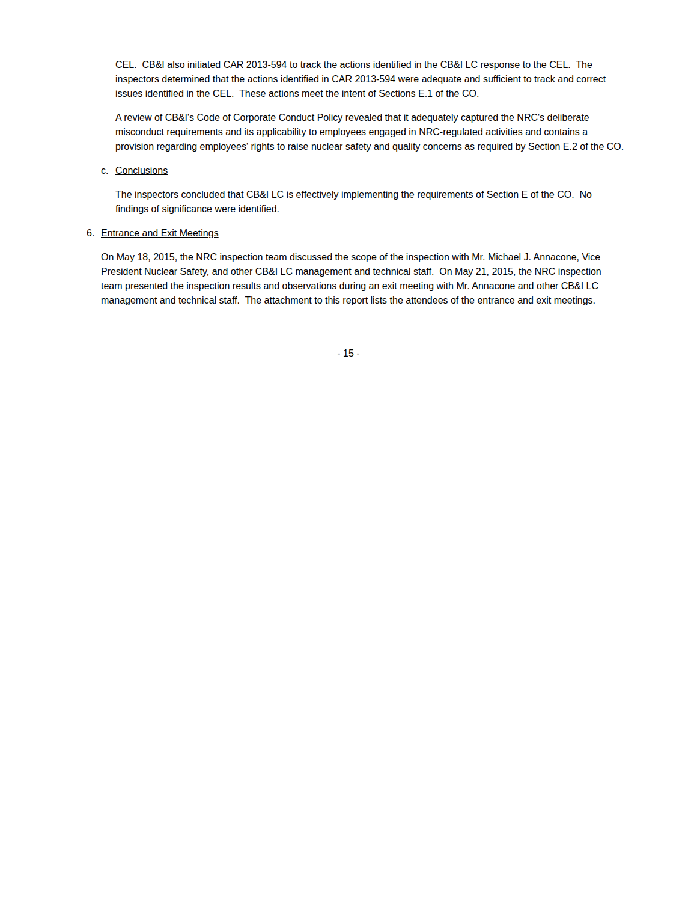CEL. CB&I also initiated CAR 2013-594 to track the actions identified in the CB&I LC response to the CEL. The inspectors determined that the actions identified in CAR 2013-594 were adequate and sufficient to track and correct issues identified in the CEL. These actions meet the intent of Sections E.1 of the CO.
A review of CB&I's Code of Corporate Conduct Policy revealed that it adequately captured the NRC's deliberate misconduct requirements and its applicability to employees engaged in NRC-regulated activities and contains a provision regarding employees' rights to raise nuclear safety and quality concerns as required by Section E.2 of the CO.
c. Conclusions
The inspectors concluded that CB&I LC is effectively implementing the requirements of Section E of the CO. No findings of significance were identified.
6. Entrance and Exit Meetings
On May 18, 2015, the NRC inspection team discussed the scope of the inspection with Mr. Michael J. Annacone, Vice President Nuclear Safety, and other CB&I LC management and technical staff. On May 21, 2015, the NRC inspection team presented the inspection results and observations during an exit meeting with Mr. Annacone and other CB&I LC management and technical staff. The attachment to this report lists the attendees of the entrance and exit meetings.
- 15 -